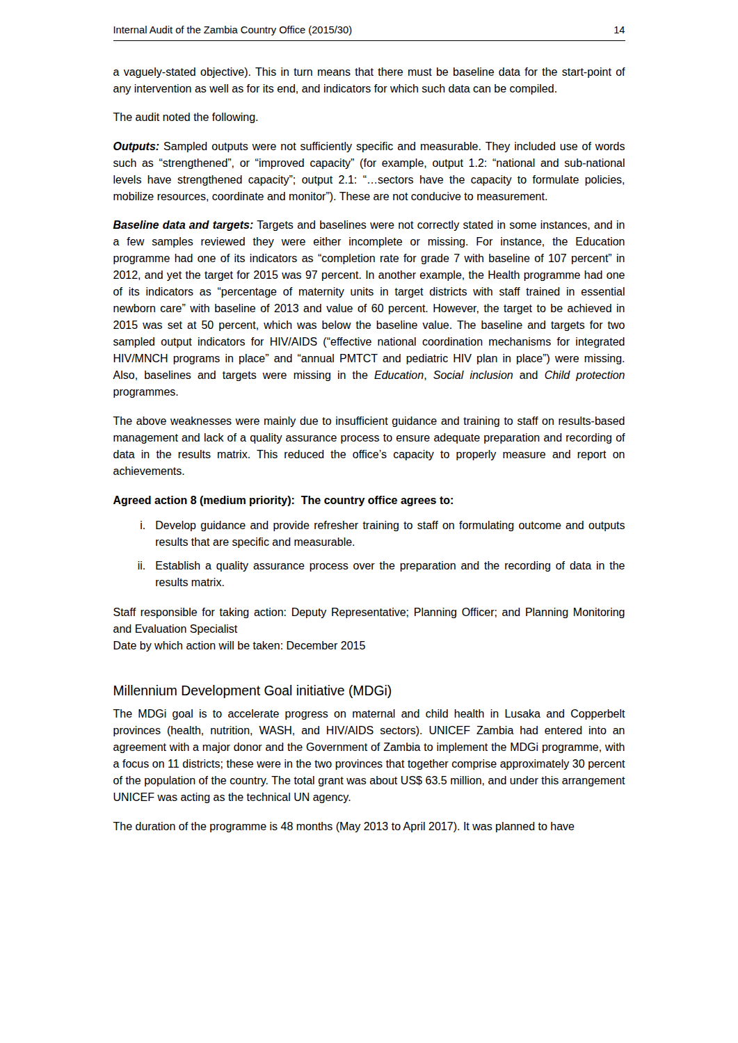Internal Audit of the Zambia Country Office (2015/30) 14
a vaguely-stated objective). This in turn means that there must be baseline data for the start-point of any intervention as well as for its end, and indicators for which such data can be compiled.
The audit noted the following.
Outputs: Sampled outputs were not sufficiently specific and measurable. They included use of words such as “strengthened”, or “improved capacity” (for example, output 1.2: “national and sub-national levels have strengthened capacity”; output 2.1: “…sectors have the capacity to formulate policies, mobilize resources, coordinate and monitor”). These are not conducive to measurement.
Baseline data and targets: Targets and baselines were not correctly stated in some instances, and in a few samples reviewed they were either incomplete or missing. For instance, the Education programme had one of its indicators as “completion rate for grade 7 with baseline of 107 percent” in 2012, and yet the target for 2015 was 97 percent. In another example, the Health programme had one of its indicators as “percentage of maternity units in target districts with staff trained in essential newborn care” with baseline of 2013 and value of 60 percent. However, the target to be achieved in 2015 was set at 50 percent, which was below the baseline value. The baseline and targets for two sampled output indicators for HIV/AIDS (“effective national coordination mechanisms for integrated HIV/MNCH programs in place” and “annual PMTCT and pediatric HIV plan in place”) were missing. Also, baselines and targets were missing in the Education, Social inclusion and Child protection programmes.
The above weaknesses were mainly due to insufficient guidance and training to staff on results-based management and lack of a quality assurance process to ensure adequate preparation and recording of data in the results matrix. This reduced the office’s capacity to properly measure and report on achievements.
Agreed action 8 (medium priority): The country office agrees to:
Develop guidance and provide refresher training to staff on formulating outcome and outputs results that are specific and measurable.
Establish a quality assurance process over the preparation and the recording of data in the results matrix.
Staff responsible for taking action: Deputy Representative; Planning Officer; and Planning Monitoring and Evaluation Specialist
Date by which action will be taken: December 2015
Millennium Development Goal initiative (MDGi)
The MDGi goal is to accelerate progress on maternal and child health in Lusaka and Copperbelt provinces (health, nutrition, WASH, and HIV/AIDS sectors). UNICEF Zambia had entered into an agreement with a major donor and the Government of Zambia to implement the MDGi programme, with a focus on 11 districts; these were in the two provinces that together comprise approximately 30 percent of the population of the country. The total grant was about US$ 63.5 million, and under this arrangement UNICEF was acting as the technical UN agency.
The duration of the programme is 48 months (May 2013 to April 2017). It was planned to have